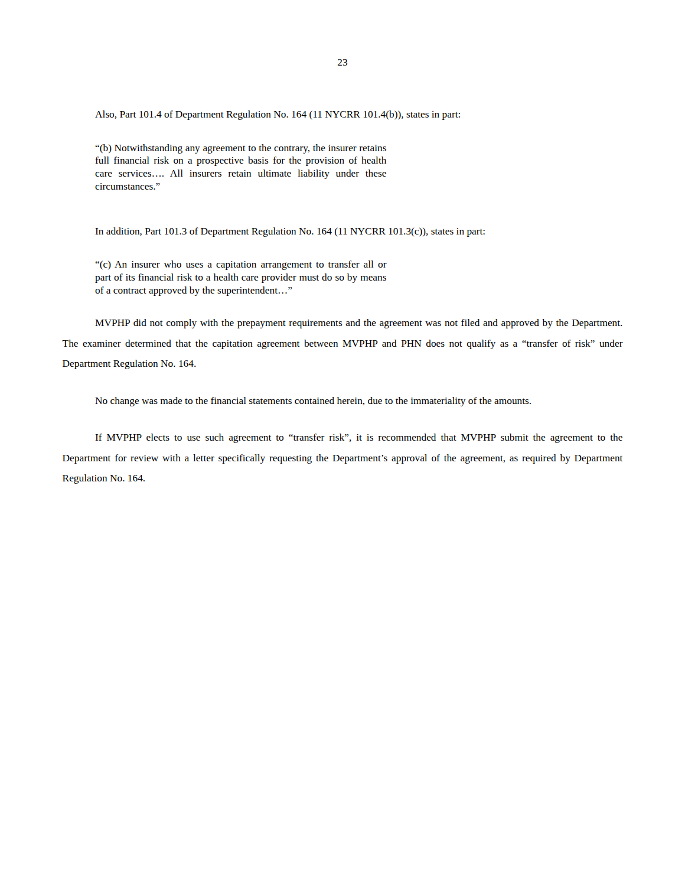23
Also, Part 101.4 of Department Regulation No. 164 (11 NYCRR 101.4(b)), states in part:
“(b) Notwithstanding any agreement to the contrary, the insurer retains full financial risk on a prospective basis for the provision of health care services…. All insurers retain ultimate liability under these circumstances.”
In addition, Part 101.3 of Department Regulation No. 164 (11 NYCRR 101.3(c)), states in part:
“(c) An insurer who uses a capitation arrangement to transfer all or part of its financial risk to a health care provider must do so by means of a contract approved by the superintendent…”
MVPHP did not comply with the prepayment requirements and the agreement was not filed and approved by the Department. The examiner determined that the capitation agreement between MVPHP and PHN does not qualify as a “transfer of risk” under Department Regulation No. 164.
No change was made to the financial statements contained herein, due to the immateriality of the amounts.
If MVPHP elects to use such agreement to “transfer risk”, it is recommended that MVPHP submit the agreement to the Department for review with a letter specifically requesting the Department’s approval of the agreement, as required by Department Regulation No. 164.